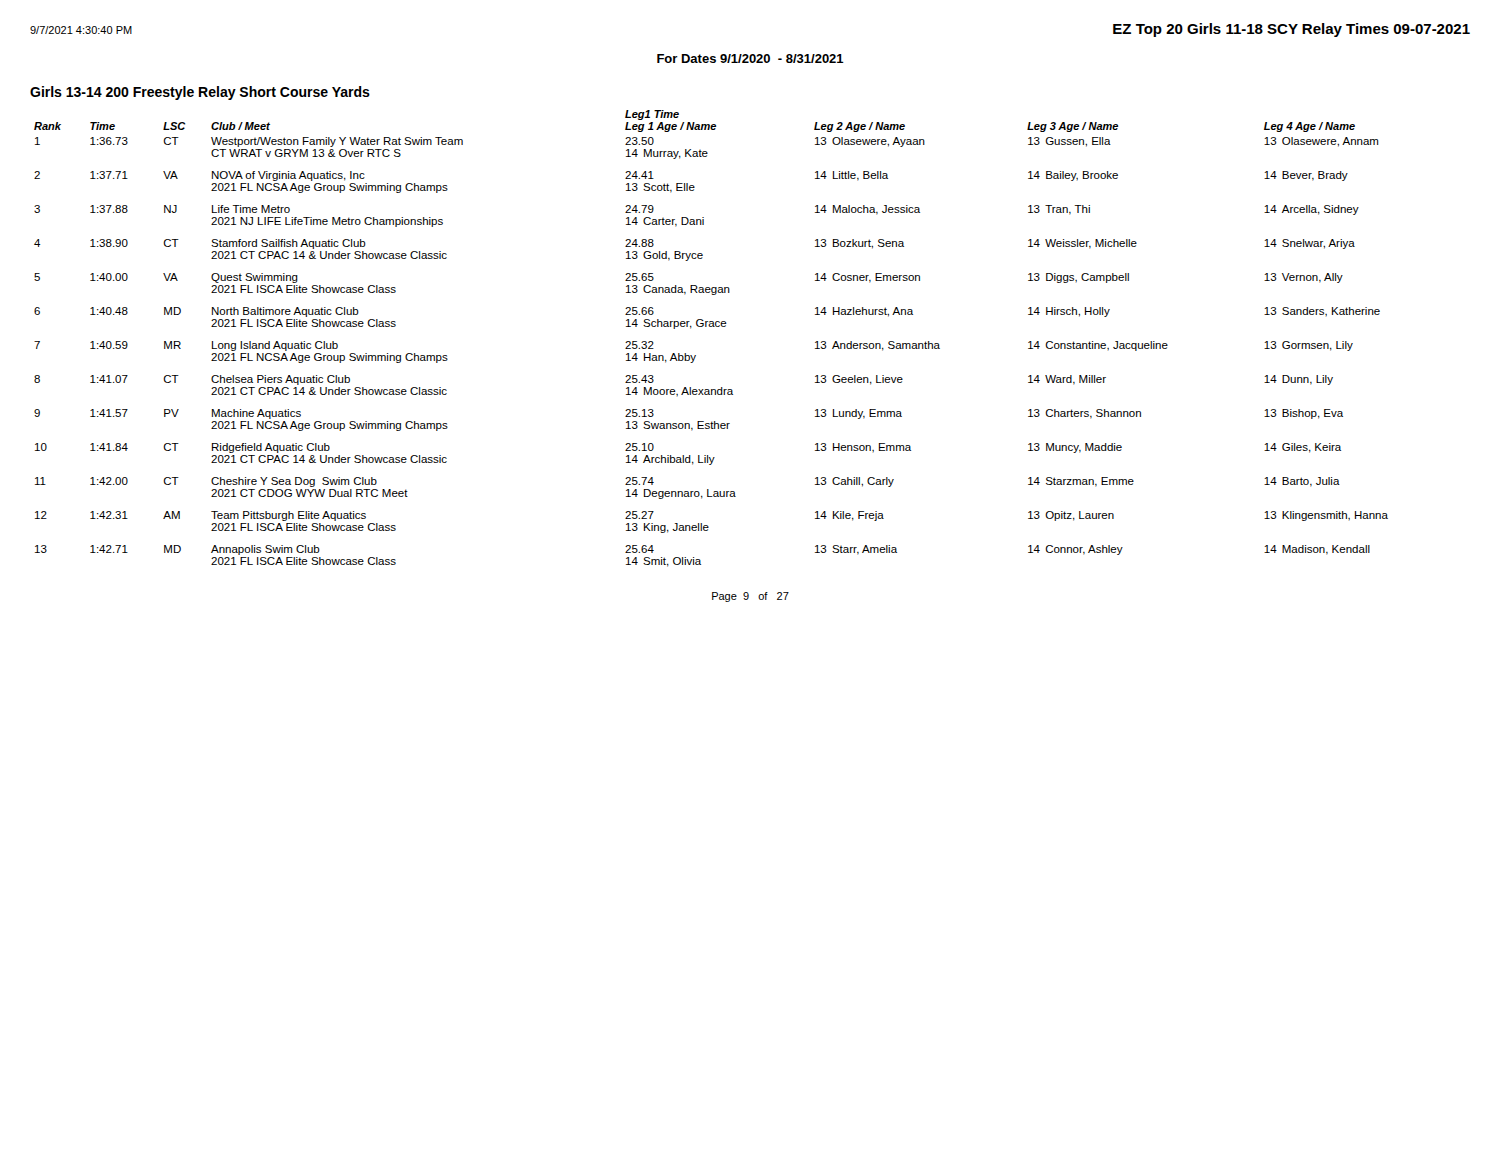9/7/2021 4:30:40 PM
EZ Top 20 Girls 11-18 SCY Relay Times 09-07-2021
For Dates 9/1/2020 - 8/31/2021
Girls 13-14 200 Freestyle Relay Short Course Yards
| Rank | Time | LSC | Club / Meet | Leg1 Time Leg 1 Age / Name | Leg 2 Age / Name | Leg 3 Age / Name | Leg 4 Age / Name |
| --- | --- | --- | --- | --- | --- | --- | --- |
| 1 | 1:36.73 | CT | Westport/Weston Family Y Water Rat Swim Team CT WRAT v GRYM 13 & Over RTC S | 23.50 14 Murray, Kate | 13 Olasewere, Ayaan | 13 Gussen, Ella | 13 Olasewere, Annam |
| 2 | 1:37.71 | VA | NOVA of Virginia Aquatics, Inc 2021 FL NCSA Age Group Swimming Champs | 24.41 13 Scott, Elle | 14 Little, Bella | 14 Bailey, Brooke | 14 Bever, Brady |
| 3 | 1:37.88 | NJ | Life Time Metro 2021 NJ LIFE LifeTime Metro Championships | 24.79 14 Carter, Dani | 14 Malocha, Jessica | 13 Tran, Thi | 14 Arcella, Sidney |
| 4 | 1:38.90 | CT | Stamford Sailfish Aquatic Club 2021 CT CPAC 14 & Under Showcase Classic | 24.88 13 Gold, Bryce | 13 Bozkurt, Sena | 14 Weissler, Michelle | 14 Snelwar, Ariya |
| 5 | 1:40.00 | VA | Quest Swimming 2021 FL ISCA Elite Showcase Class | 25.65 13 Canada, Raegan | 14 Cosner, Emerson | 13 Diggs, Campbell | 13 Vernon, Ally |
| 6 | 1:40.48 | MD | North Baltimore Aquatic Club 2021 FL ISCA Elite Showcase Class | 25.66 14 Scharper, Grace | 14 Hazlehurst, Ana | 14 Hirsch, Holly | 13 Sanders, Katherine |
| 7 | 1:40.59 | MR | Long Island Aquatic Club 2021 FL NCSA Age Group Swimming Champs | 25.32 14 Han, Abby | 13 Anderson, Samantha | 14 Constantine, Jacqueline | 13 Gormsen, Lily |
| 8 | 1:41.07 | CT | Chelsea Piers Aquatic Club 2021 CT CPAC 14 & Under Showcase Classic | 25.43 14 Moore, Alexandra | 13 Geelen, Lieve | 14 Ward, Miller | 14 Dunn, Lily |
| 9 | 1:41.57 | PV | Machine Aquatics 2021 FL NCSA Age Group Swimming Champs | 25.13 13 Swanson, Esther | 13 Lundy, Emma | 13 Charters, Shannon | 13 Bishop, Eva |
| 10 | 1:41.84 | CT | Ridgefield Aquatic Club 2021 CT CPAC 14 & Under Showcase Classic | 25.10 14 Archibald, Lily | 13 Henson, Emma | 13 Muncy, Maddie | 14 Giles, Keira |
| 11 | 1:42.00 | CT | Cheshire Y Sea Dog Swim Club 2021 CT CDOG WYW Dual RTC Meet | 25.74 14 Degennaro, Laura | 13 Cahill, Carly | 14 Starzman, Emme | 14 Barto, Julia |
| 12 | 1:42.31 | AM | Team Pittsburgh Elite Aquatics 2021 FL ISCA Elite Showcase Class | 25.27 13 King, Janelle | 14 Kile, Freja | 13 Opitz, Lauren | 13 Klingensmith, Hanna |
| 13 | 1:42.71 | MD | Annapolis Swim Club 2021 FL ISCA Elite Showcase Class | 25.64 14 Smit, Olivia | 13 Starr, Amelia | 14 Connor, Ashley | 14 Madison, Kendall |
Page 9 of 27